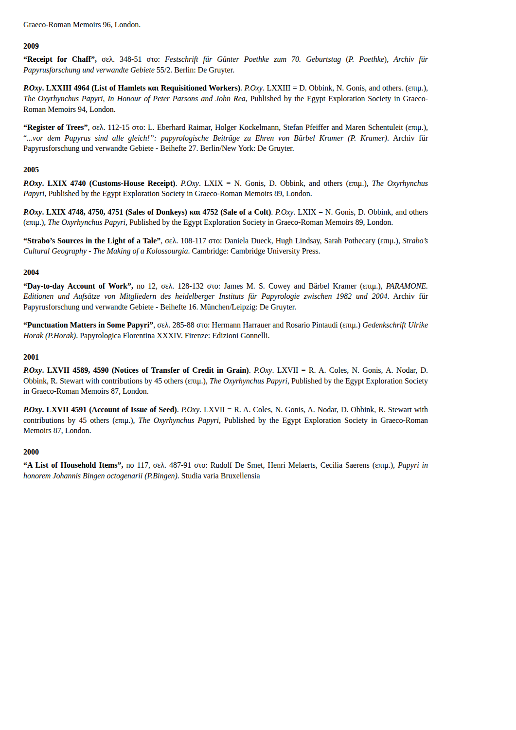Graeco-Roman Memoirs 96, London.
2009
“Receipt for Chaff”, σελ. 348-51 στο: Festschrift für Günter Poethke zum 70. Geburtstag (P. Poethke), Archiv für Papyrusforschung und verwandte Gebiete 55/2. Berlin: De Gruyter.
P.Oxy. LXXIII 4964 (List of Hamlets και Requisitioned Workers). P.Oxy. LXXIII = D. Obbink, N. Gonis, and others. (επιμ.), The Oxyrhynchus Papyri, In Honour of Peter Parsons and John Rea, Published by the Egypt Exploration Society in Graeco-Roman Memoirs 94, London.
“Register of Trees”, σελ. 112-15 στο: L. Eberhard Raimar, Holger Kockelmann, Stefan Pfeiffer and Maren Schentuleit (επιμ.), “...vor dem Papyrus sind alle gleich!”: papyrologische Beiträge zu Ehren von Bärbel Kramer (P. Kramer). Archiv für Papyrusforschung und verwandte Gebiete - Beihefte 27. Berlin/New York: De Gruyter.
2005
P.Oxy. LXIX 4740 (Customs-House Receipt). P.Oxy. LXIX = N. Gonis, D. Obbink, and others (επιμ.), The Oxyrhynchus Papyri, Published by the Egypt Exploration Society in Graeco-Roman Memoirs 89, London.
P.Oxy. LXIX 4748, 4750, 4751 (Sales of Donkeys) και 4752 (Sale of a Colt). P.Oxy. LXIX = N. Gonis, D. Obbink, and others (επιμ.), The Oxyrhynchus Papyri, Published by the Egypt Exploration Society in Graeco-Roman Memoirs 89, London.
“Strabo’s Sources in the Light of a Tale”, σελ. 108-117 στο: Daniela Dueck, Hugh Lindsay, Sarah Pothecary (επιμ.), Strabo’s Cultural Geography - The Making of a Kolossourgia. Cambridge: Cambridge University Press.
2004
“Day-to-day Account of Work”, no 12, σελ. 128-132 στο: James M. S. Cowey and Bärbel Kramer (επιμ.), PARAMONE. Editionen und Aufsätze von Mitgliedern des heidelberger Instituts für Papyrologie zwischen 1982 und 2004. Archiv für Papyrusforschung und verwandte Gebiete - Beihefte 16. München/Leipzig: De Gruyter.
“Punctuation Matters in Some Papyri”, σελ. 285-88 στο: Hermann Harrauer and Rosario Pintaudi (επιμ.) Gedenkschrift Ulrike Horak (P.Horak). Papyrologica Florentina XXXIV. Firenze: Edizioni Gonnelli.
2001
P.Oxy. LXVII 4589, 4590 (Notices of Transfer of Credit in Grain). P.Oxy. LXVII = R. A. Coles, N. Gonis, A. Nodar, D. Obbink, R. Stewart with contributions by 45 others (επιμ.), The Oxyrhynchus Papyri, Published by the Egypt Exploration Society in Graeco-Roman Memoirs 87, London.
P.Oxy. LXVII 4591 (Account of Issue of Seed). P.Oxy. LXVII = R. A. Coles, N. Gonis, A. Nodar, D. Obbink, R. Stewart with contributions by 45 others (επιμ.), The Oxyrhynchus Papyri, Published by the Egypt Exploration Society in Graeco-Roman Memoirs 87, London.
2000
“A List of Household Items”, no 117, σελ. 487-91 στο: Rudolf De Smet, Henri Melaerts, Cecilia Saerens (επιμ.), Papyri in honorem Johannis Bingen octogenarii (P.Bingen). Studia varia Bruxellensia